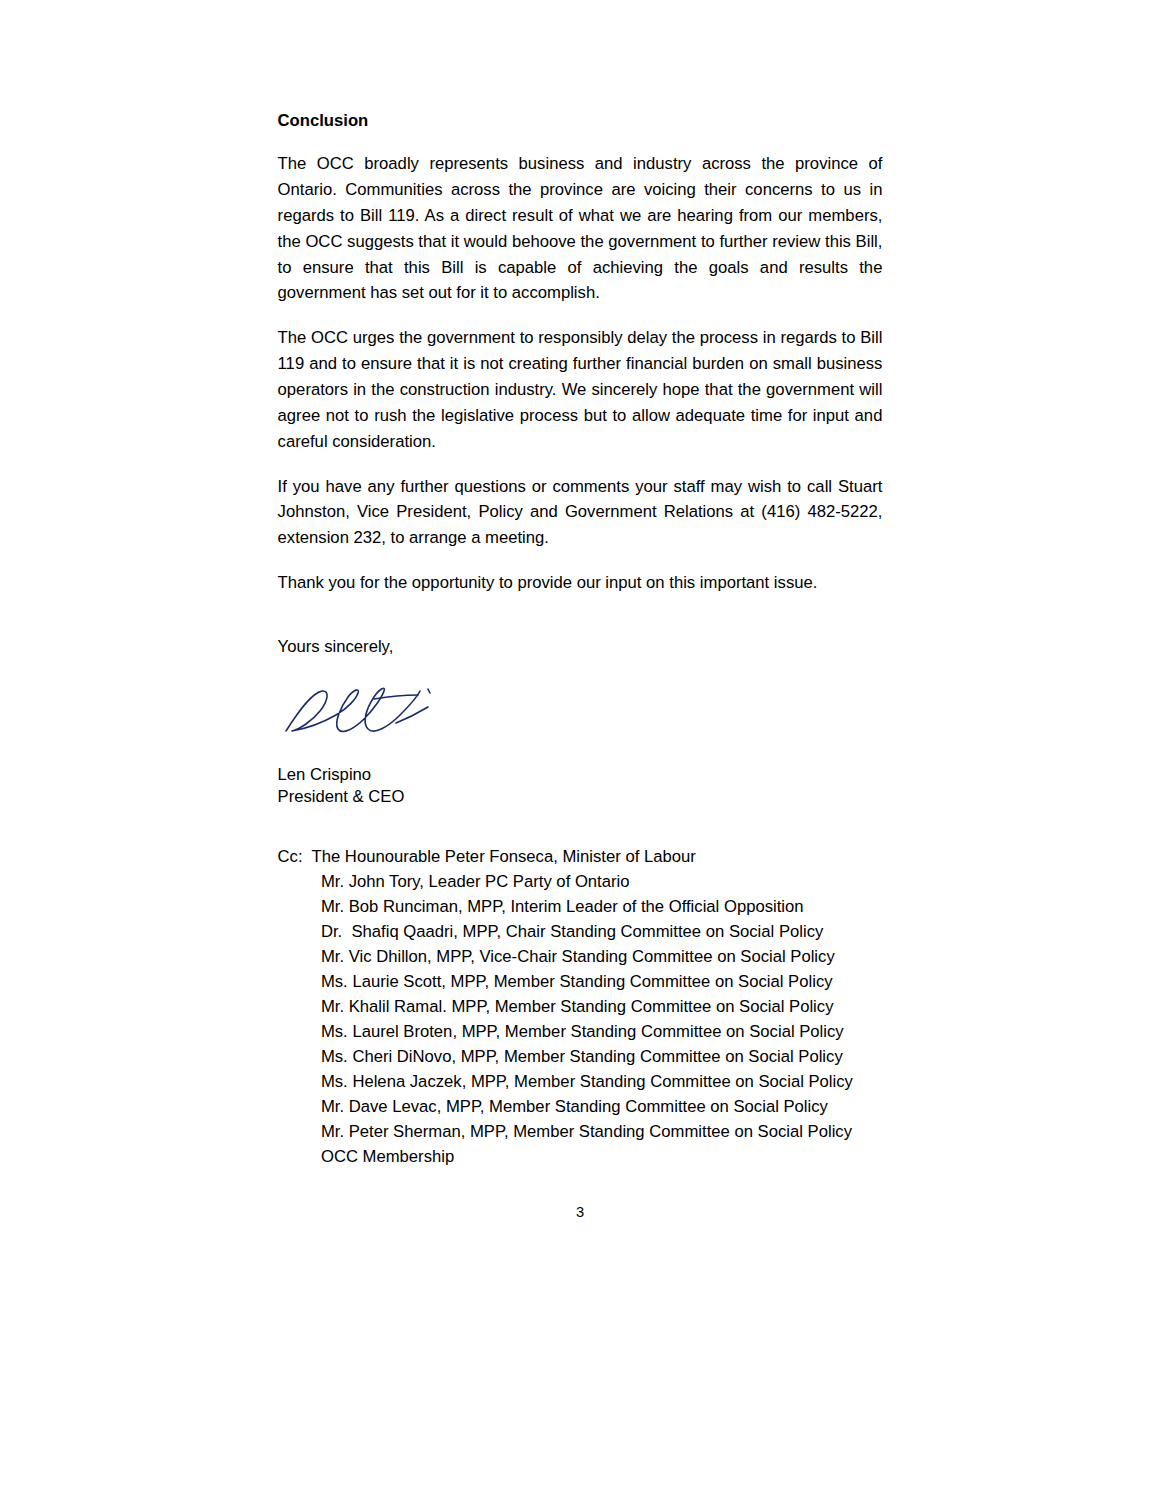Conclusion
The OCC broadly represents business and industry across the province of Ontario. Communities across the province are voicing their concerns to us in regards to Bill 119. As a direct result of what we are hearing from our members, the OCC suggests that it would behoove the government to further review this Bill, to ensure that this Bill is capable of achieving the goals and results the government has set out for it to accomplish.
The OCC urges the government to responsibly delay the process in regards to Bill 119 and to ensure that it is not creating further financial burden on small business operators in the construction industry. We sincerely hope that the government will agree not to rush the legislative process but to allow adequate time for input and careful consideration.
If you have any further questions or comments your staff may wish to call Stuart Johnston, Vice President, Policy and Government Relations at (416) 482-5222, extension 232, to arrange a meeting.
Thank you for the opportunity to provide our input on this important issue.
Yours sincerely,
Len Crispino
President & CEO
Cc: The Hounourable Peter Fonseca, Minister of Labour
Mr. John Tory, Leader PC Party of Ontario
Mr. Bob Runciman, MPP, Interim Leader of the Official Opposition
Dr. Shafiq Qaadri, MPP, Chair Standing Committee on Social Policy
Mr. Vic Dhillon, MPP, Vice-Chair Standing Committee on Social Policy
Ms. Laurie Scott, MPP, Member Standing Committee on Social Policy
Mr. Khalil Ramal. MPP, Member Standing Committee on Social Policy
Ms. Laurel Broten, MPP, Member Standing Committee on Social Policy
Ms. Cheri DiNovo, MPP, Member Standing Committee on Social Policy
Ms. Helena Jaczek, MPP, Member Standing Committee on Social Policy
Mr. Dave Levac, MPP, Member Standing Committee on Social Policy
Mr. Peter Sherman, MPP, Member Standing Committee on Social Policy
OCC Membership
3